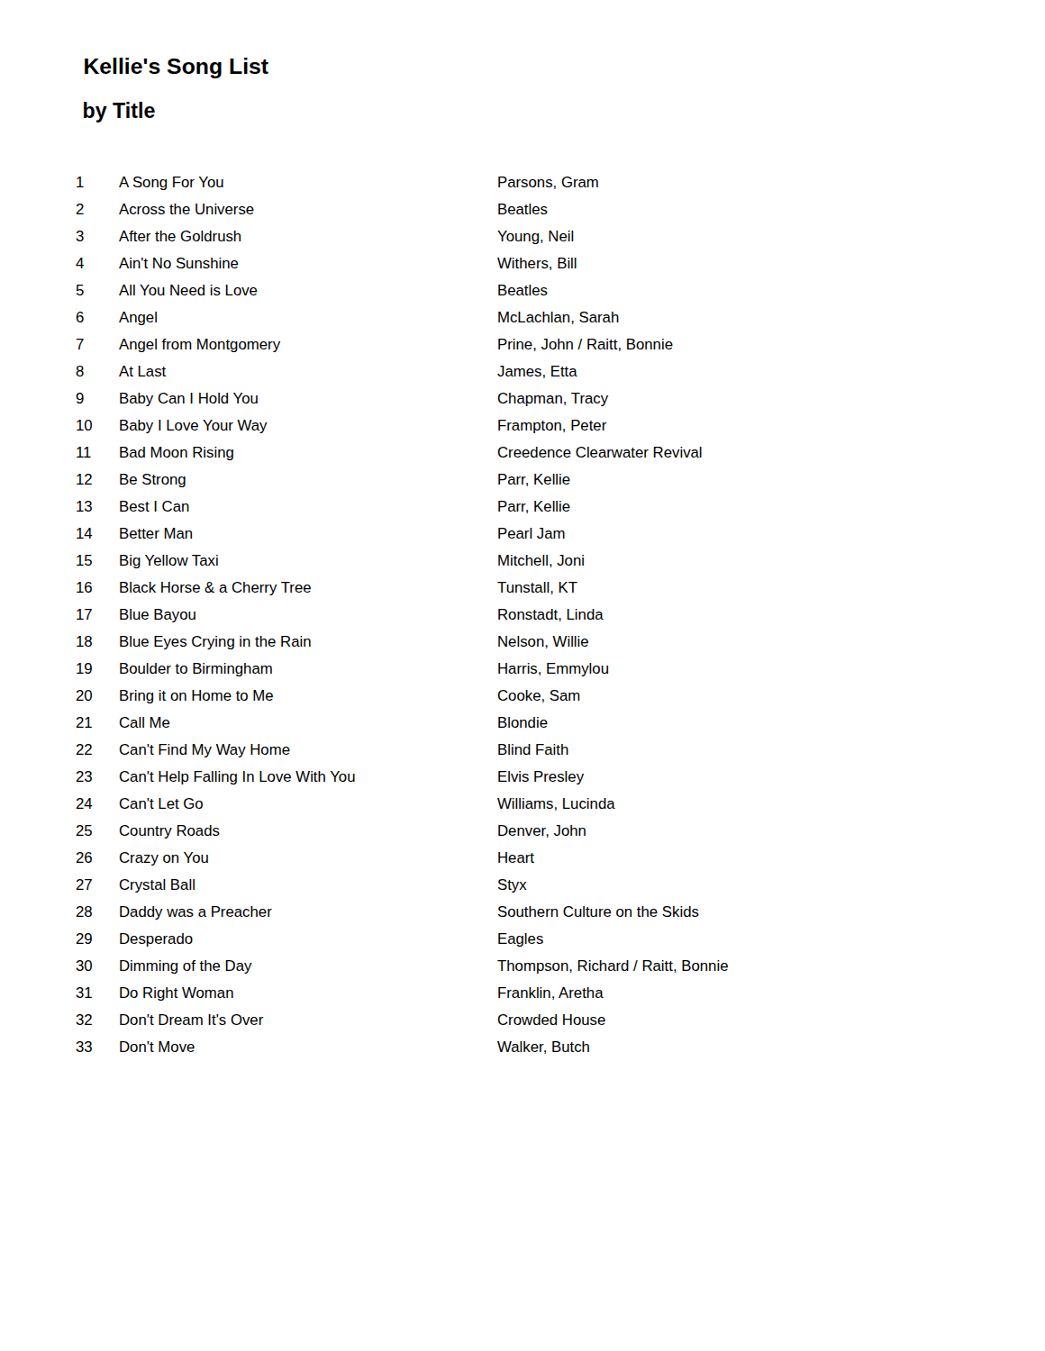Kellie's Song List
by Title
| 1 | A Song For You | Parsons, Gram |
| 2 | Across the Universe | Beatles |
| 3 | After the Goldrush | Young, Neil |
| 4 | Ain't No Sunshine | Withers, Bill |
| 5 | All You Need is Love | Beatles |
| 6 | Angel | McLachlan, Sarah |
| 7 | Angel from Montgomery | Prine, John / Raitt, Bonnie |
| 8 | At Last | James, Etta |
| 9 | Baby Can I Hold You | Chapman, Tracy |
| 10 | Baby I Love Your Way | Frampton, Peter |
| 11 | Bad Moon Rising | Creedence Clearwater Revival |
| 12 | Be Strong | Parr, Kellie |
| 13 | Best I Can | Parr, Kellie |
| 14 | Better Man | Pearl Jam |
| 15 | Big Yellow Taxi | Mitchell, Joni |
| 16 | Black Horse & a Cherry Tree | Tunstall, KT |
| 17 | Blue Bayou | Ronstadt, Linda |
| 18 | Blue Eyes Crying in the Rain | Nelson, Willie |
| 19 | Boulder to Birmingham | Harris, Emmylou |
| 20 | Bring it on Home to Me | Cooke, Sam |
| 21 | Call Me | Blondie |
| 22 | Can't Find My Way Home | Blind Faith |
| 23 | Can't Help Falling In Love With You | Elvis Presley |
| 24 | Can't Let Go | Williams, Lucinda |
| 25 | Country Roads | Denver, John |
| 26 | Crazy on You | Heart |
| 27 | Crystal Ball | Styx |
| 28 | Daddy was a Preacher | Southern Culture on the Skids |
| 29 | Desperado | Eagles |
| 30 | Dimming of the Day | Thompson, Richard / Raitt, Bonnie |
| 31 | Do Right Woman | Franklin, Aretha |
| 32 | Don't Dream It's Over | Crowded House |
| 33 | Don't Move | Walker, Butch |